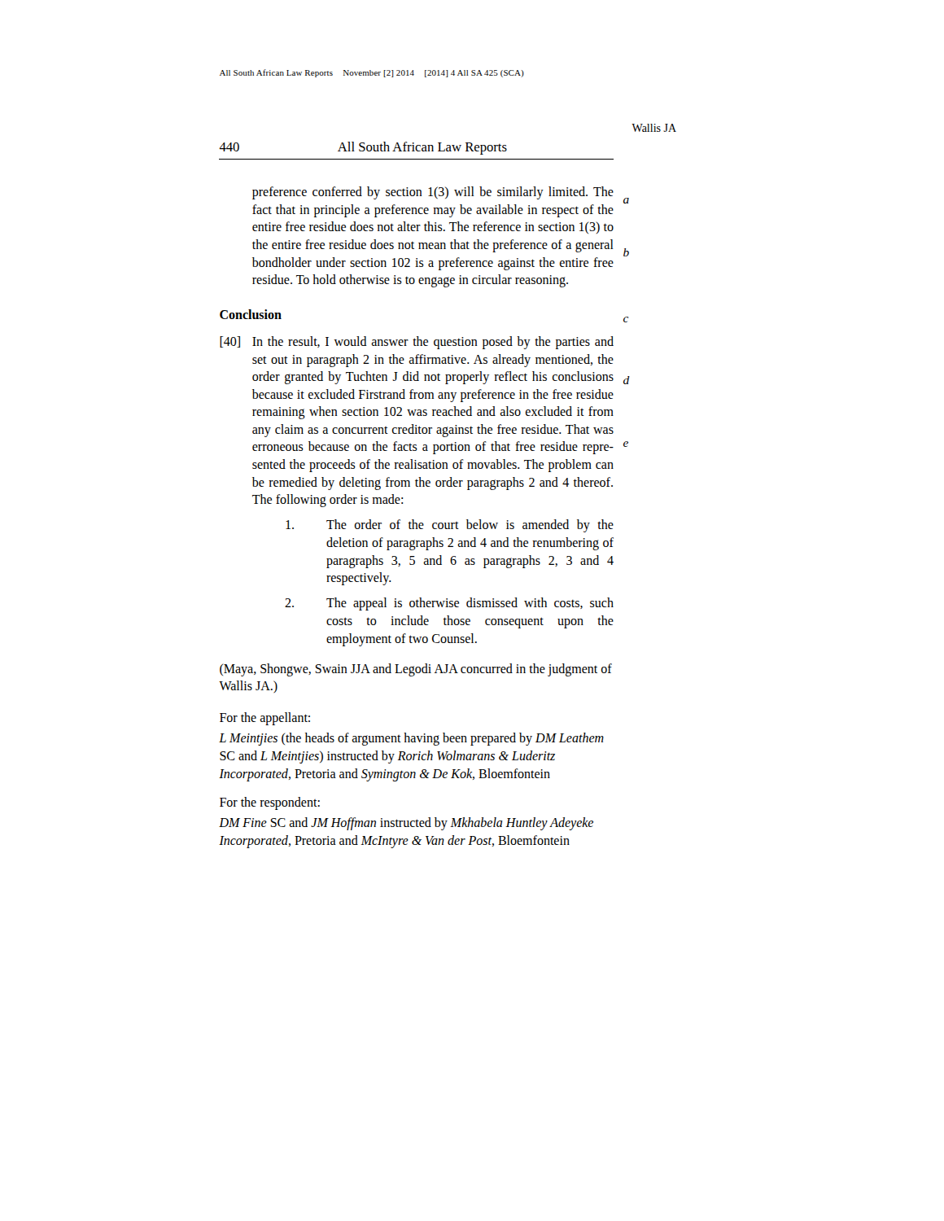All South African Law Reports November [2] 2014 [2014] 4 All SA 425 (SCA)
Wallis JA
440
All South African Law Reports
a b c d e
preference conferred by section 1(3) will be similarly limited. The fact that in principle a preference may be available in respect of the entire free residue does not alter this. The reference in section 1(3) to the entire free residue does not mean that the preference of a general bondholder under section 102 is a preference against the entire free residue. To hold otherwise is to engage in circular reasoning.
Conclusion
[40]
In the result, I would answer the question posed by the parties and set out in paragraph 2 in the affirmative. As already mentioned, the order granted by Tuchten J did not properly reflect his conclusions because it excluded Firstrand from any preference in the free residue remaining when section 102 was reached and also excluded it from any claim as a concurrent creditor against the free residue. That was erroneous because on the facts a portion of that free residue represented the proceeds of the realisation of movables. The problem can be remedied by deleting from the order paragraphs 2 and 4 thereof. The following order is made:
1. The order of the court below is amended by the deletion of paragraphs 2 and 4 and the renumbering of paragraphs 3, 5 and 6 as paragraphs 2, 3 and 4 respectively.
2. The appeal is otherwise dismissed with costs, such costs to include those consequent upon the employment of two Counsel.
(Maya, Shongwe, Swain JJA and Legodi AJA concurred in the judgment of Wallis JA.)
For the appellant:
L Meintjies (the heads of argument having been prepared by DM Leathem SC and L Meintjies) instructed by Rorich Wolmarans & Luderitz Incorporated, Pretoria and Symington & De Kok, Bloemfontein
For the respondent:
DM Fine SC and JM Hoffman instructed by Mkhabela Huntley Adeyeke Incorporated, Pretoria and McIntyre & Van der Post, Bloemfontein